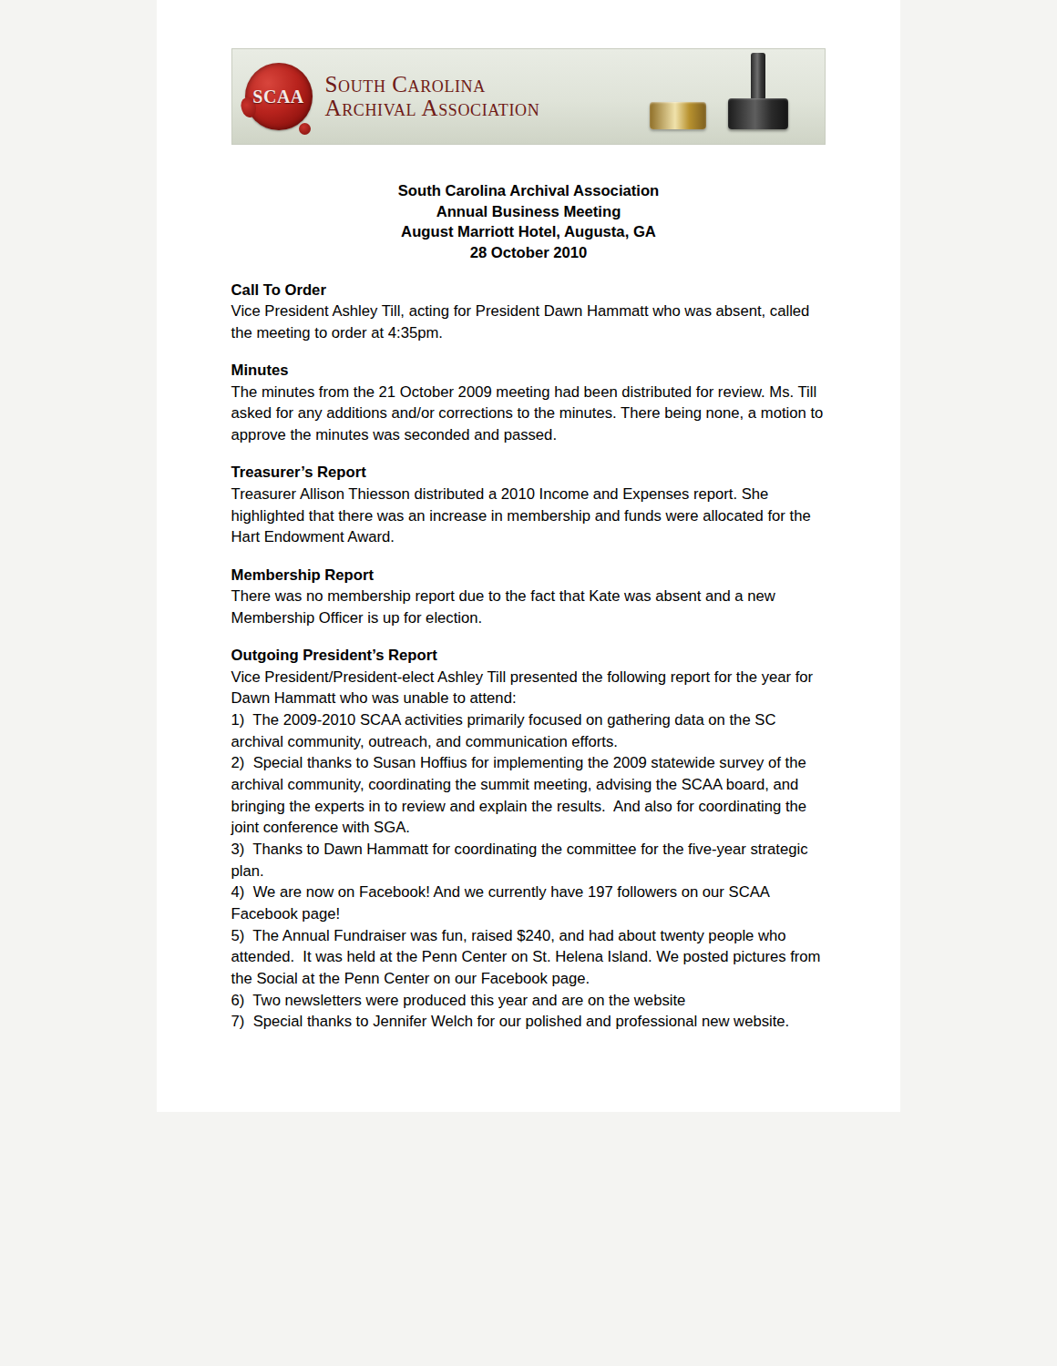SCAA
South Carolina Archival Association
South Carolina Archival Association Annual Business Meeting August Marriott Hotel, Augusta, GA 28 October 2010
Call To Order
Vice President Ashley Till, acting for President Dawn Hammatt who was absent, called the meeting to order at 4:35pm.
Minutes
The minutes from the 21 October 2009 meeting had been distributed for review. Ms. Till asked for any additions and/or corrections to the minutes. There being none, a motion to approve the minutes was seconded and passed.
Treasurer’s Report
Treasurer Allison Thiesson distributed a 2010 Income and Expenses report. She highlighted that there was an increase in membership and funds were allocated for the Hart Endowment Award.
Membership Report
There was no membership report due to the fact that Kate was absent and a new Membership Officer is up for election.
Outgoing President’s Report
Vice President/President-elect Ashley Till presented the following report for the year for Dawn Hammatt who was unable to attend:
1) The 2009-2010 SCAA activities primarily focused on gathering data on the SC archival community, outreach, and communication efforts.
2) Special thanks to Susan Hoffius for implementing the 2009 statewide survey of the archival community, coordinating the summit meeting, advising the SCAA board, and bringing the experts in to review and explain the results. And also for coordinating the joint conference with SGA.
3) Thanks to Dawn Hammatt for coordinating the committee for the five-year strategic plan.
4) We are now on Facebook! And we currently have 197 followers on our SCAA Facebook page!
5) The Annual Fundraiser was fun, raised $240, and had about twenty people who attended. It was held at the Penn Center on St. Helena Island. We posted pictures from the Social at the Penn Center on our Facebook page.
6) Two newsletters were produced this year and are on the website
7) Special thanks to Jennifer Welch for our polished and professional new website.